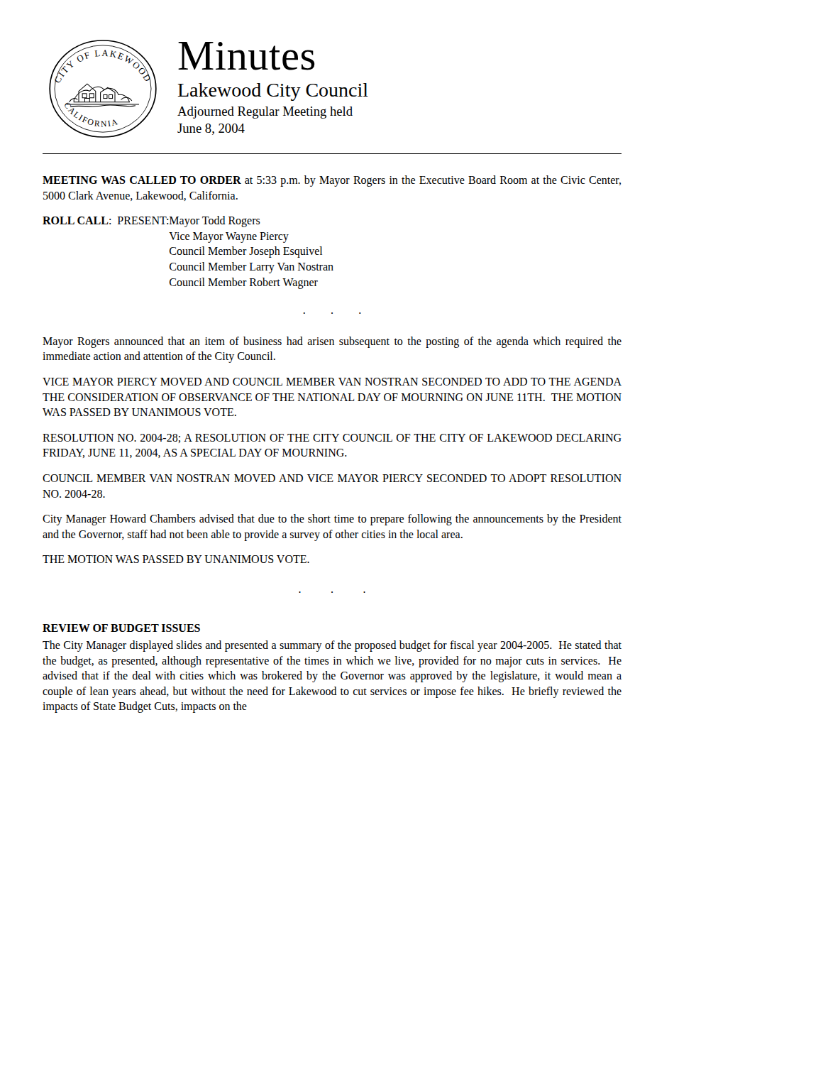CITY OF LAKEWOOD CALIFORNIA
Minutes
Lakewood City Council
Adjourned Regular Meeting held
June 8, 2004
MEETING WAS CALLED TO ORDER at 5:33 p.m. by Mayor Rogers in the Executive Board Room at the Civic Center, 5000 Clark Avenue, Lakewood, California.
| ROLL CALL : PRESENT: | Mayor Todd Rogers Vice Mayor Wayne Piercy Council Member Joseph Esquivel Council Member Larry Van Nostran Council Member Robert Wagner |
...
Mayor Rogers announced that an item of business had arisen subsequent to the posting of the agenda which required the immediate action and attention of the City Council.
VICE MAYOR PIERCY MOVED AND COUNCIL MEMBER VAN NOSTRAN SECONDED TO ADD TO THE AGENDA THE CONSIDERATION OF OBSERVANCE OF THE NATIONAL DAY OF MOURNING ON JUNE 11TH. THE MOTION WAS PASSED BY UNANIMOUS VOTE.
RESOLUTION NO. 2004-28; A RESOLUTION OF THE CITY COUNCIL OF THE CITY OF LAKEWOOD DECLARING FRIDAY, JUNE 11, 2004, AS A SPECIAL DAY OF MOURNING.
COUNCIL MEMBER VAN NOSTRAN MOVED AND VICE MAYOR PIERCY SECONDED TO ADOPT RESOLUTION NO. 2004-28.
City Manager Howard Chambers advised that due to the short time to prepare following the announcements by the President and the Governor, staff had not been able to provide a survey of other cities in the local area.
THE MOTION WAS PASSED BY UNANIMOUS VOTE.
...
REVIEW OF BUDGET ISSUES
The City Manager displayed slides and presented a summary of the proposed budget for fiscal year 2004-2005. He stated that the budget, as presented, although representative of the times in which we live, provided for no major cuts in services. He advised that if the deal with cities which was brokered by the Governor was approved by the legislature, it would mean a couple of lean years ahead, but without the need for Lakewood to cut services or impose fee hikes. He briefly reviewed the impacts of State Budget Cuts, impacts on the